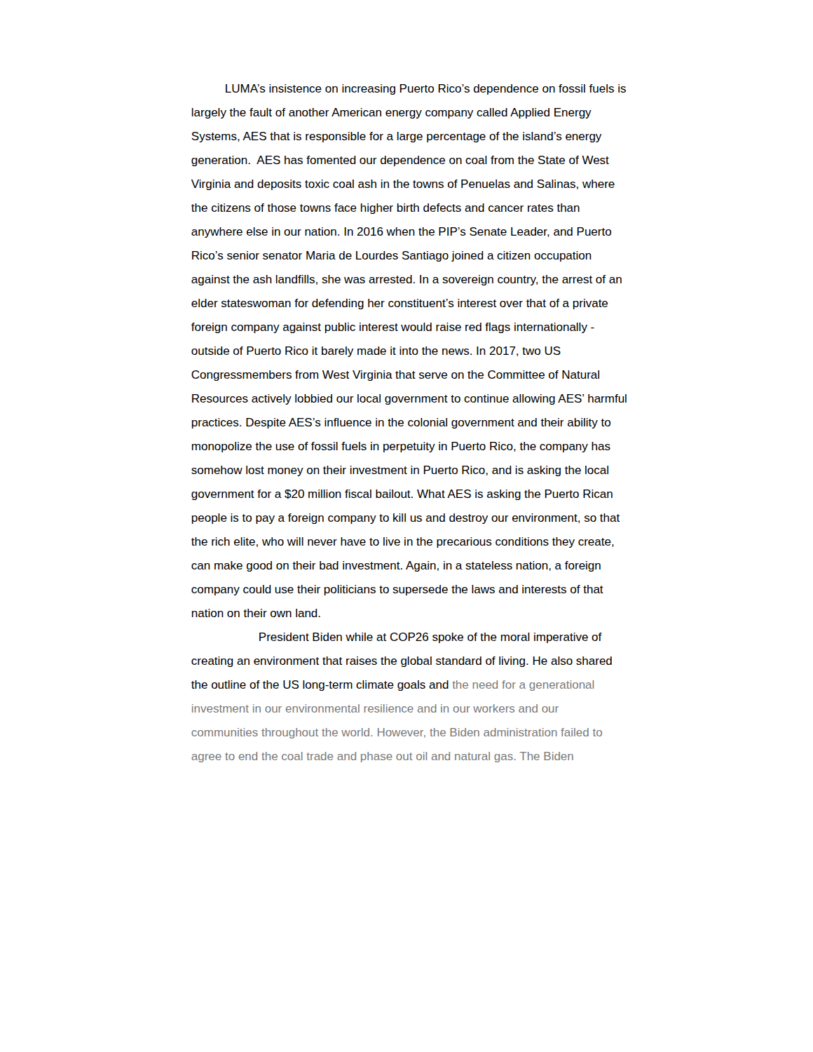LUMA’s insistence on increasing Puerto Rico’s dependence on fossil fuels is largely the fault of another American energy company called Applied Energy Systems, AES that is responsible for a large percentage of the island’s energy generation. AES has fomented our dependence on coal from the State of West Virginia and deposits toxic coal ash in the towns of Penuelas and Salinas, where the citizens of those towns face higher birth defects and cancer rates than anywhere else in our nation. In 2016 when the PIP’s Senate Leader, and Puerto Rico’s senior senator Maria de Lourdes Santiago joined a citizen occupation against the ash landfills, she was arrested. In a sovereign country, the arrest of an elder stateswoman for defending her constituent’s interest over that of a private foreign company against public interest would raise red flags internationally - outside of Puerto Rico it barely made it into the news. In 2017, two US Congressmembers from West Virginia that serve on the Committee of Natural Resources actively lobbied our local government to continue allowing AES’ harmful practices. Despite AES’s influence in the colonial government and their ability to monopolize the use of fossil fuels in perpetuity in Puerto Rico, the company has somehow lost money on their investment in Puerto Rico, and is asking the local government for a $20 million fiscal bailout. What AES is asking the Puerto Rican people is to pay a foreign company to kill us and destroy our environment, so that the rich elite, who will never have to live in the precarious conditions they create, can make good on their bad investment. Again, in a stateless nation, a foreign company could use their politicians to supersede the laws and interests of that nation on their own land.
President Biden while at COP26 spoke of the moral imperative of creating an environment that raises the global standard of living. He also shared the outline of the US long-term climate goals and the need for a generational investment in our environmental resilience and in our workers and our communities throughout the world. However, the Biden administration failed to agree to end the coal trade and phase out oil and natural gas. The Biden